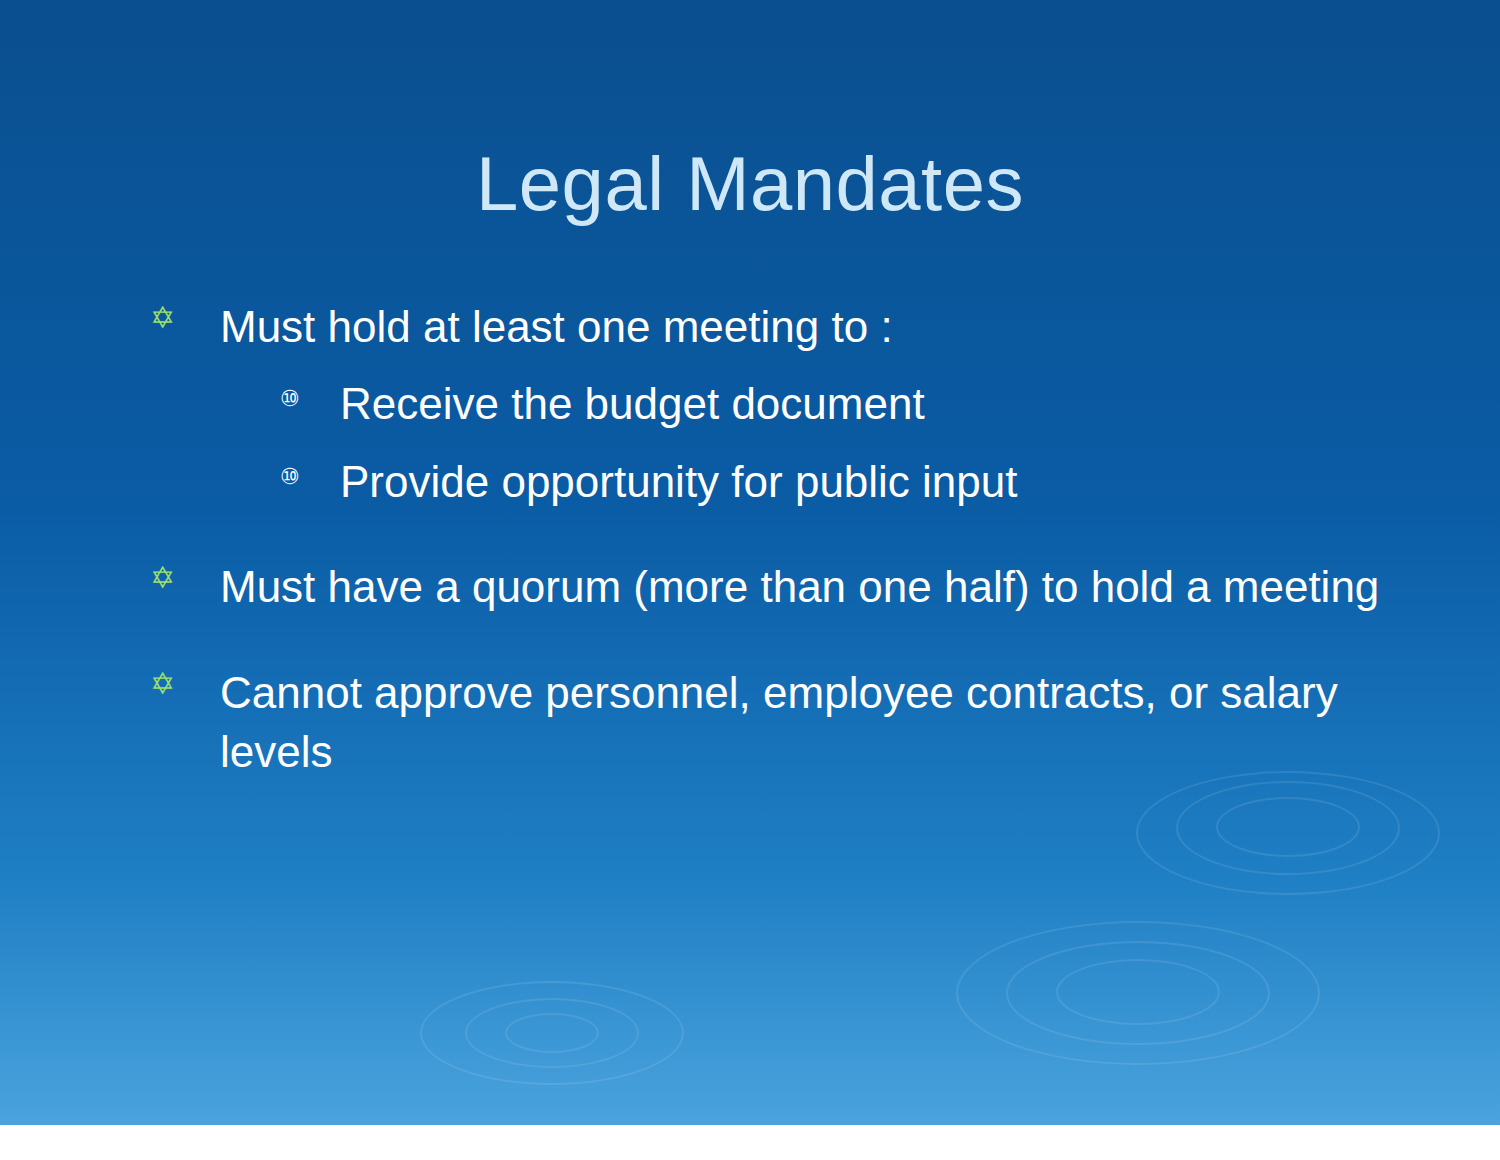Legal Mandates
Must hold at least one meeting to :
Receive the budget document
Provide opportunity for public input
Must have a quorum (more than one half) to hold a meeting
Cannot approve personnel, employee contracts, or salary levels